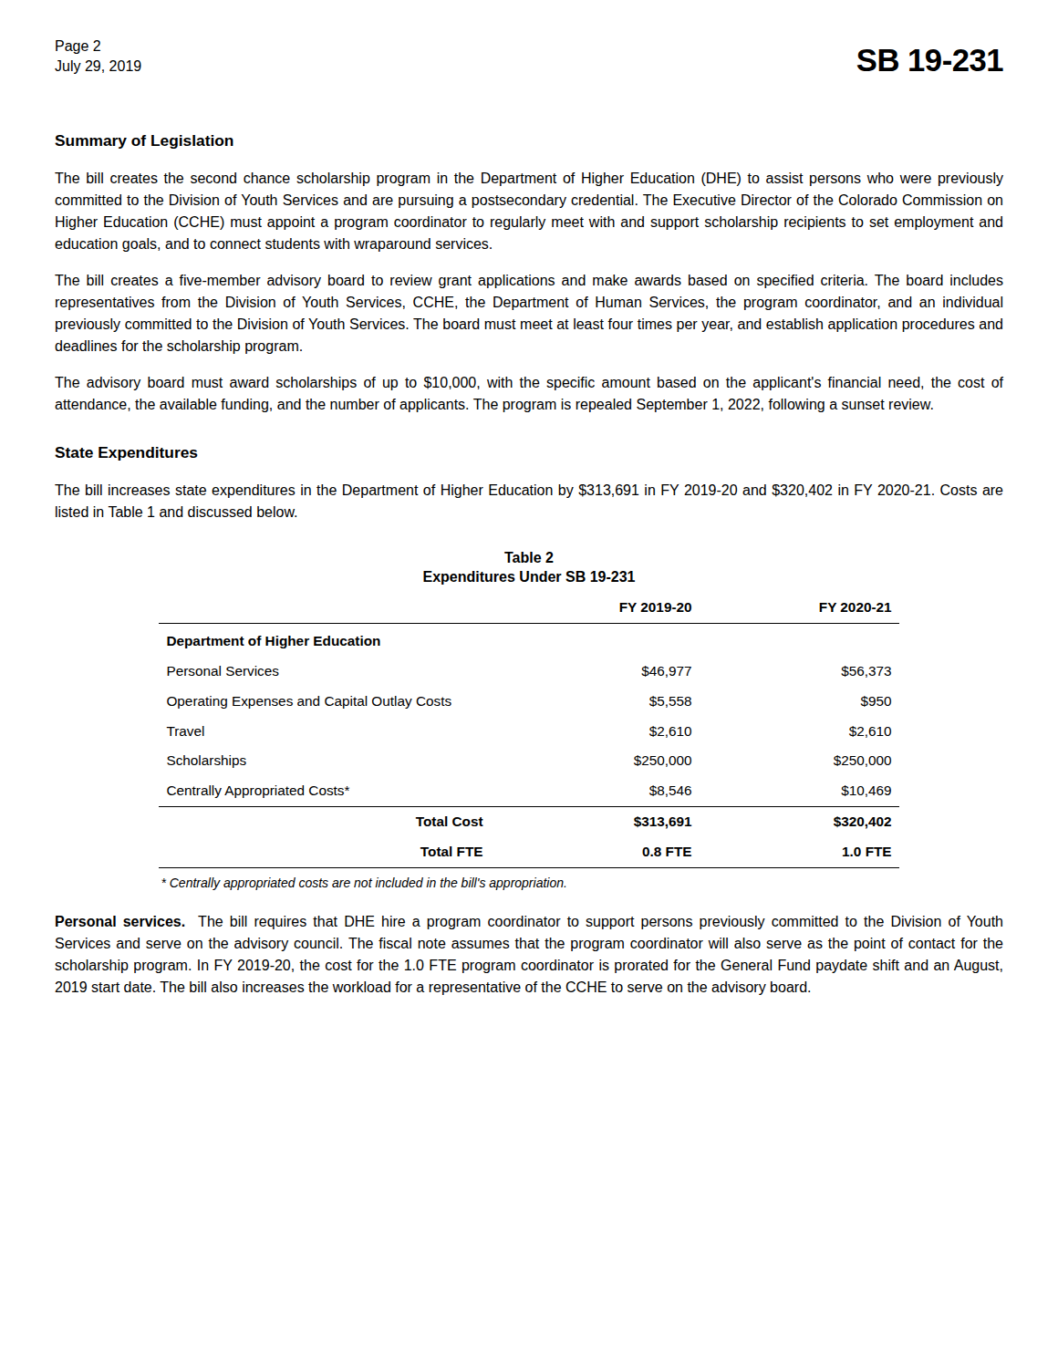Page 2
July 29, 2019
SB 19-231
Summary of Legislation
The bill creates the second chance scholarship program in the Department of Higher Education (DHE) to assist persons who were previously committed to the Division of Youth Services and are pursuing a postsecondary credential. The Executive Director of the Colorado Commission on Higher Education (CCHE) must appoint a program coordinator to regularly meet with and support scholarship recipients to set employment and education goals, and to connect students with wraparound services.
The bill creates a five-member advisory board to review grant applications and make awards based on specified criteria. The board includes representatives from the Division of Youth Services, CCHE, the Department of Human Services, the program coordinator, and an individual previously committed to the Division of Youth Services. The board must meet at least four times per year, and establish application procedures and deadlines for the scholarship program.
The advisory board must award scholarships of up to $10,000, with the specific amount based on the applicant's financial need, the cost of attendance, the available funding, and the number of applicants. The program is repealed September 1, 2022, following a sunset review.
State Expenditures
The bill increases state expenditures in the Department of Higher Education by $313,691 in FY 2019-20 and $320,402 in FY 2020-21. Costs are listed in Table 1 and discussed below.
Table 2
Expenditures Under SB 19-231
| | FY 2019-20 | FY 2020-21 |
| --- | --- | --- |
| Department of Higher Education |
| Personal Services | $46,977 | $56,373 |
| Operating Expenses and Capital Outlay Costs | $5,558 | $950 |
| Travel | $2,610 | $2,610 |
| Scholarships | $250,000 | $250,000 |
| Centrally Appropriated Costs* | $8,546 | $10,469 |
| Total Cost | $313,691 | $320,402 |
| Total FTE | 0.8 FTE | 1.0 FTE |
* Centrally appropriated costs are not included in the bill's appropriation.
Personal services. The bill requires that DHE hire a program coordinator to support persons previously committed to the Division of Youth Services and serve on the advisory council. The fiscal note assumes that the program coordinator will also serve as the point of contact for the scholarship program. In FY 2019-20, the cost for the 1.0 FTE program coordinator is prorated for the General Fund paydate shift and an August, 2019 start date. The bill also increases the workload for a representative of the CCHE to serve on the advisory board.